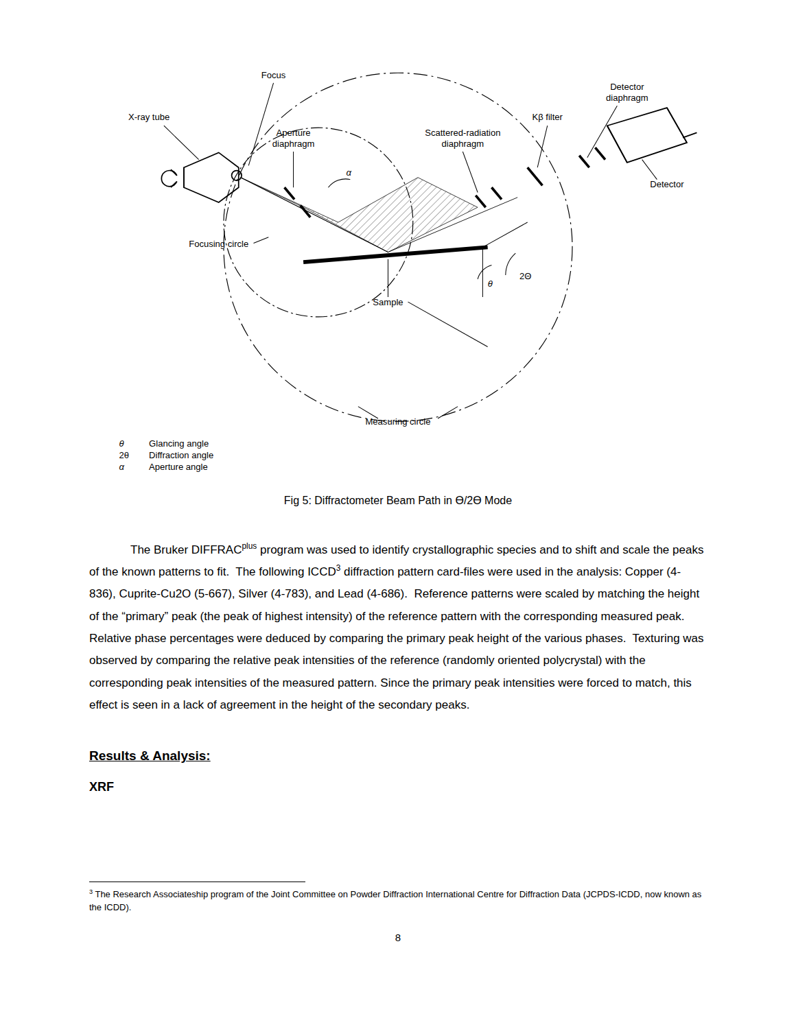Focus X-ray tube Aperture diaphragm α Sample Focusing circle Measuring circle Scattered-radiation diaphragm Kβ filter Detector diaphragm Detector θ 2Θ θ Glancing angle 2θ Diffraction angle α Aperture angle
Fig 5: Diffractometer Beam Path in Ө/2Ө Mode
The Bruker DIFFRACplus program was used to identify crystallographic species and to shift and scale the peaks of the known patterns to fit. The following ICCD3 diffraction pattern card-files were used in the analysis: Copper (4-836), Cuprite-Cu2O (5-667), Silver (4-783), and Lead (4-686). Reference patterns were scaled by matching the height of the “primary” peak (the peak of highest intensity) of the reference pattern with the corresponding measured peak. Relative phase percentages were deduced by comparing the primary peak height of the various phases. Texturing was observed by comparing the relative peak intensities of the reference (randomly oriented polycrystal) with the corresponding peak intensities of the measured pattern. Since the primary peak intensities were forced to match, this effect is seen in a lack of agreement in the height of the secondary peaks.
Results & Analysis:
XRF
3 The Research Associateship program of the Joint Committee on Powder Diffraction International Centre for Diffraction Data (JCPDS-ICDD, now known as the ICDD).
8